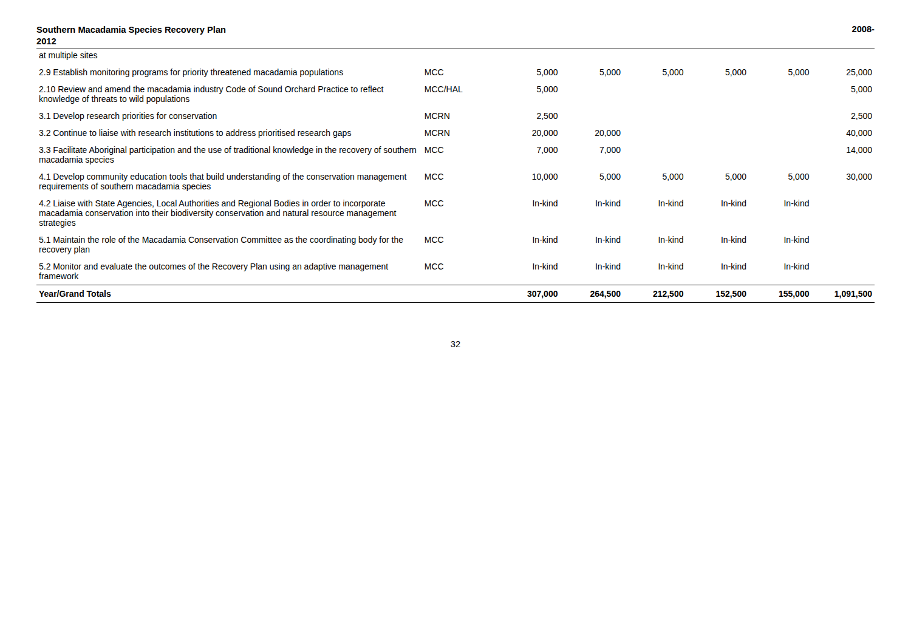Southern Macadamia Species Recovery Plan
2012
2008-
| at multiple sites | | | | | | | |
| 2.9 Establish monitoring programs for priority threatened macadamia populations | MCC | 5,000 | 5,000 | 5,000 | 5,000 | 5,000 | 25,000 |
| 2.10 Review and amend the macadamia industry Code of Sound Orchard Practice to reflect knowledge of threats to wild populations | MCC/HAL | 5,000 | | | | | 5,000 |
| 3.1 Develop research priorities for conservation | MCRN | 2,500 | | | | | 2,500 |
| 3.2 Continue to liaise with research institutions to address prioritised research gaps | MCRN | 20,000 | 20,000 | | | | 40,000 |
| 3.3 Facilitate Aboriginal participation and the use of traditional knowledge in the recovery of southern macadamia species | MCC | 7,000 | 7,000 | | | | 14,000 |
| 4.1 Develop community education tools that build understanding of the conservation management requirements of southern macadamia species | MCC | 10,000 | 5,000 | 5,000 | 5,000 | 5,000 | 30,000 |
| 4.2 Liaise with State Agencies, Local Authorities and Regional Bodies in order to incorporate macadamia conservation into their biodiversity conservation and natural resource management strategies | MCC | In-kind | In-kind | In-kind | In-kind | In-kind | |
| 5.1 Maintain the role of the Macadamia Conservation Committee as the coordinating body for the recovery plan | MCC | In-kind | In-kind | In-kind | In-kind | In-kind | |
| 5.2 Monitor and evaluate the outcomes of the Recovery Plan using an adaptive management framework | MCC | In-kind | In-kind | In-kind | In-kind | In-kind | |
| Year/Grand Totals | | 307,000 | 264,500 | 212,500 | 152,500 | 155,000 | 1,091,500 |
32